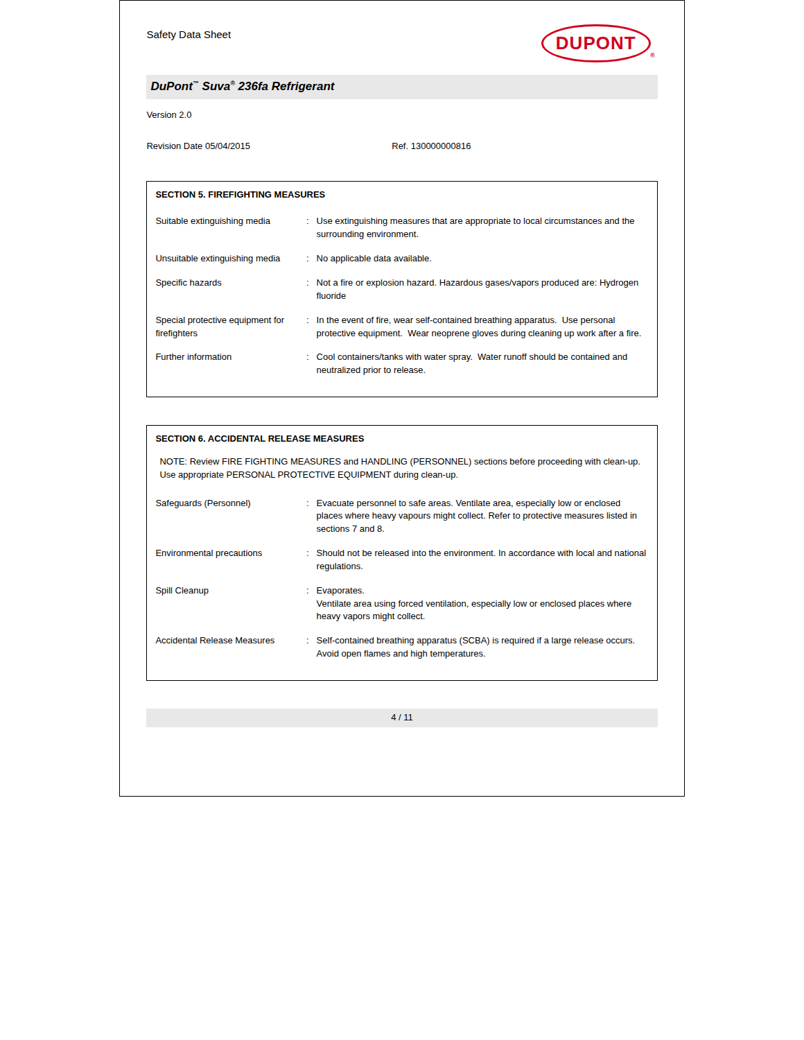Safety Data Sheet
DUPONT®
DuPont™ Suva® 236fa Refrigerant
Version 2.0
Revision Date 05/04/2015
Ref. 130000000816
SECTION 5. FIREFIGHTING MEASURES
| Suitable extinguishing media | : | Use extinguishing measures that are appropriate to local circumstances and the surrounding environment. |
| Unsuitable extinguishing media | : | No applicable data available. |
| Specific hazards | : | Not a fire or explosion hazard. Hazardous gases/vapors produced are: Hydrogen fluoride |
| Special protective equipment for firefighters | : | In the event of fire, wear self-contained breathing apparatus. Use personal protective equipment. Wear neoprene gloves during cleaning up work after a fire. |
| Further information | : | Cool containers/tanks with water spray. Water runoff should be contained and neutralized prior to release. |
SECTION 6. ACCIDENTAL RELEASE MEASURES
NOTE: Review FIRE FIGHTING MEASURES and HANDLING (PERSONNEL) sections before proceeding with clean-up. Use appropriate PERSONAL PROTECTIVE EQUIPMENT during clean-up.
| Safeguards (Personnel) | : | Evacuate personnel to safe areas. Ventilate area, especially low or enclosed places where heavy vapours might collect. Refer to protective measures listed in sections 7 and 8. |
| Environmental precautions | : | Should not be released into the environment. In accordance with local and national regulations. |
| Spill Cleanup | : | Evaporates. Ventilate area using forced ventilation, especially low or enclosed places where heavy vapors might collect. |
| Accidental Release Measures | : | Self-contained breathing apparatus (SCBA) is required if a large release occurs. Avoid open flames and high temperatures. |
4 / 11